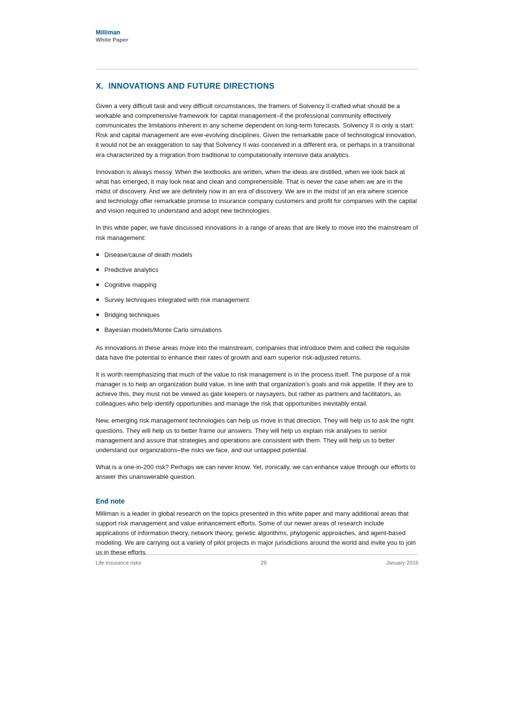Milliman
White Paper
X. INNOVATIONS AND FUTURE DIRECTIONS
Given a very difficult task and very difficult circumstances, the framers of Solvency II crafted what should be a workable and comprehensive framework for capital management–if the professional community effectively communicates the limitations inherent in any scheme dependent on long-term forecasts. Solvency II is only a start: Risk and capital management are ever-evolving disciplines. Given the remarkable pace of technological innovation, it would not be an exaggeration to say that Solvency II was conceived in a different era, or perhaps in a transitional era characterized by a migration from traditional to computationally intensive data analytics.
Innovation is always messy. When the textbooks are written, when the ideas are distilled, when we look back at what has emerged, it may look neat and clean and comprehensible. That is never the case when we are in the midst of discovery. And we are definitely now in an era of discovery. We are in the midst of an era where science and technology offer remarkable promise to insurance company customers and profit for companies with the capital and vision required to understand and adopt new technologies.
In this white paper, we have discussed innovations in a range of areas that are likely to move into the mainstream of risk management:
Disease/cause of death models
Predictive analytics
Cognitive mapping
Survey techniques integrated with risk management
Bridging techniques
Bayesian models/Monte Carlo simulations
As innovations in these areas move into the mainstream, companies that introduce them and collect the requisite data have the potential to enhance their rates of growth and earn superior risk-adjusted returns.
It is worth reemphasizing that much of the value to risk management is in the process itself. The purpose of a risk manager is to help an organization build value, in line with that organization’s goals and risk appetite. If they are to achieve this, they must not be viewed as gate keepers or naysayers, but rather as partners and facilitators, as colleagues who help identify opportunities and manage the risk that opportunities inevitably entail.
New, emerging risk management technologies can help us move in that direction. They will help us to ask the right questions. They will help us to better frame our answers. They will help us explain risk analyses to senior management and assure that strategies and operations are consistent with them. They will help us to better understand our organizations–the risks we face, and our untapped potential.
What is a one-in-200 risk? Perhaps we can never know. Yet, ironically, we can enhance value through our efforts to answer this unanswerable question.
End note
Milliman is a leader in global research on the topics presented in this white paper and many additional areas that support risk management and value enhancement efforts. Some of our newer areas of research include applications of information theory, network theory, genetic algorithms, phylogenic approaches, and agent-based modeling. We are carrying out a variety of pilot projects in major jurisdictions around the world and invite you to join us in these efforts.
Life insurance risks
28
January 2016